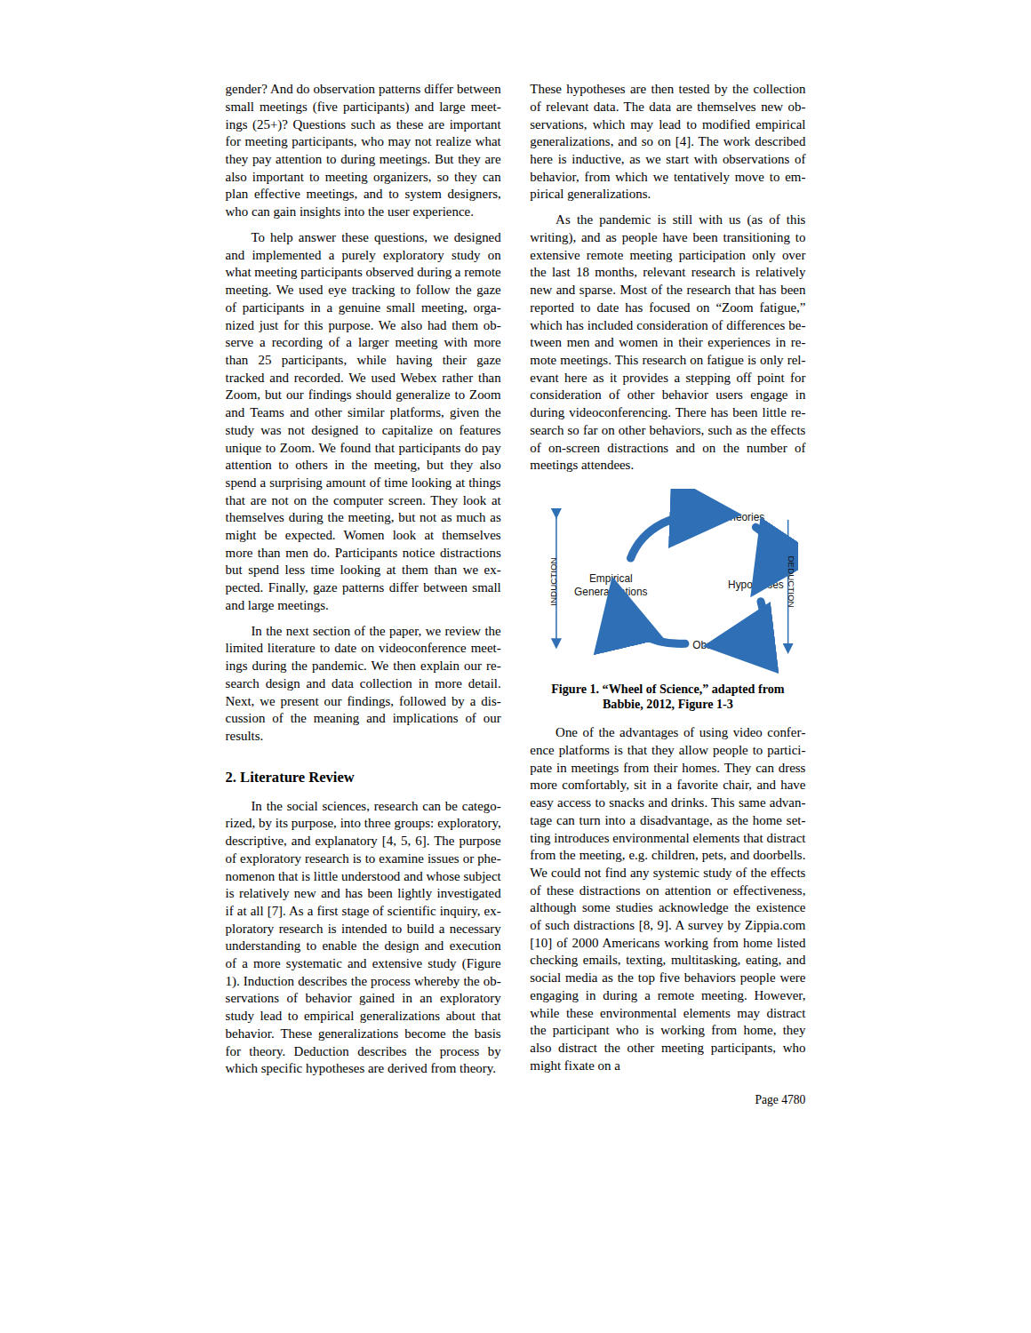gender? And do observation patterns differ between small meetings (five participants) and large meetings (25+)? Questions such as these are important for meeting participants, who may not realize what they pay attention to during meetings. But they are also important to meeting organizers, so they can plan effective meetings, and to system designers, who can gain insights into the user experience.
To help answer these questions, we designed and implemented a purely exploratory study on what meeting participants observed during a remote meeting. We used eye tracking to follow the gaze of participants in a genuine small meeting, organized just for this purpose. We also had them observe a recording of a larger meeting with more than 25 participants, while having their gaze tracked and recorded. We used Webex rather than Zoom, but our findings should generalize to Zoom and Teams and other similar platforms, given the study was not designed to capitalize on features unique to Zoom. We found that participants do pay attention to others in the meeting, but they also spend a surprising amount of time looking at things that are not on the computer screen. They look at themselves during the meeting, but not as much as might be expected. Women look at themselves more than men do. Participants notice distractions but spend less time looking at them than we expected. Finally, gaze patterns differ between small and large meetings.
In the next section of the paper, we review the limited literature to date on videoconference meetings during the pandemic. We then explain our research design and data collection in more detail. Next, we present our findings, followed by a discussion of the meaning and implications of our results.
2. Literature Review
In the social sciences, research can be categorized, by its purpose, into three groups: exploratory, descriptive, and explanatory [4, 5, 6]. The purpose of exploratory research is to examine issues or phenomenon that is little understood and whose subject is relatively new and has been lightly investigated if at all [7]. As a first stage of scientific inquiry, exploratory research is intended to build a necessary understanding to enable the design and execution of a more systematic and extensive study (Figure 1). Induction describes the process whereby the observations of behavior gained in an exploratory study lead to empirical generalizations about that behavior. These generalizations become the basis for theory. Deduction describes the process by which specific hypotheses are derived from theory.
These hypotheses are then tested by the collection of relevant data. The data are themselves new observations, which may lead to modified empirical generalizations, and so on [4]. The work described here is inductive, as we start with observations of behavior, from which we tentatively move to empirical generalizations.
As the pandemic is still with us (as of this writing), and as people have been transitioning to extensive remote meeting participation only over the last 18 months, relevant research is relatively new and sparse. Most of the research that has been reported to date has focused on “Zoom fatigue,” which has included consideration of differences between men and women in their experiences in remote meetings. This research on fatigue is only relevant here as it provides a stepping off point for consideration of other behavior users engage in during videoconferencing. There has been little research so far on other behaviors, such as the effects of on-screen distractions and on the number of meetings attendees.
Theories Observations Empirical Generalizations Hypotheses INDUCTION DEDUCTION
Figure 1. “Wheel of Science,” adapted from Babbie, 2012, Figure 1-3
One of the advantages of using video conference platforms is that they allow people to participate in meetings from their homes. They can dress more comfortably, sit in a favorite chair, and have easy access to snacks and drinks. This same advantage can turn into a disadvantage, as the home setting introduces environmental elements that distract from the meeting, e.g. children, pets, and doorbells. We could not find any systemic study of the effects of these distractions on attention or effectiveness, although some studies acknowledge the existence of such distractions [8, 9]. A survey by Zippia.com [10] of 2000 Americans working from home listed checking emails, texting, multitasking, eating, and social media as the top five behaviors people were engaging in during a remote meeting. However, while these environmental elements may distract the participant who is working from home, they also distract the other meeting participants, who might fixate on a
Page 4780